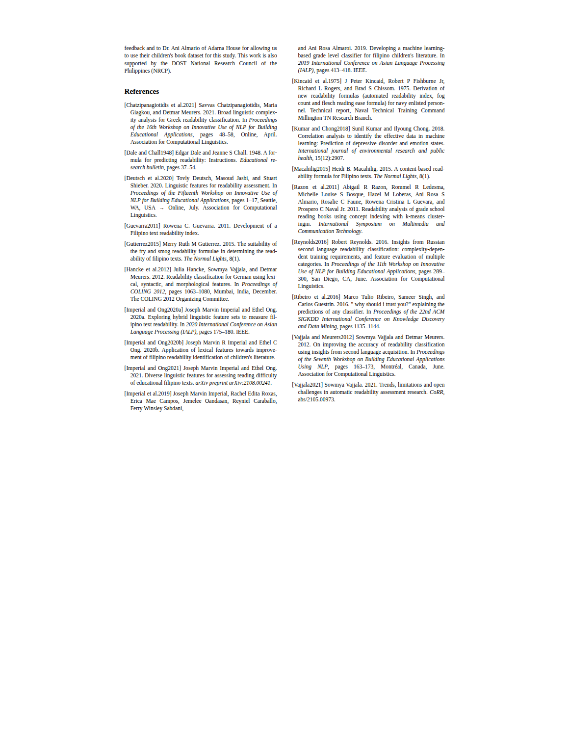feedback and to Dr. Ani Almario of Adarna House for allowing us to use their children's book dataset for this study. This work is also supported by the DOST National Research Council of the Philippines (NRCP).
References
[Chatzipanagiotidis et al.2021] Savvas Chatzipanagiotidis, Maria Giagkou, and Detmar Meurers. 2021. Broad linguistic complexity analysis for Greek readability classification. In Proceedings of the 16th Workshop on Innovative Use of NLP for Building Educational Applications, pages 48–58, Online, April. Association for Computational Linguistics.
[Dale and Chall1948] Edgar Dale and Jeanne S Chall. 1948. A formula for predicting readability: Instructions. Educational research bulletin, pages 37–54.
[Deutsch et al.2020] Tovly Deutsch, Masoud Jasbi, and Stuart Shieber. 2020. Linguistic features for readability assessment. In Proceedings of the Fifteenth Workshop on Innovative Use of NLP for Building Educational Applications, pages 1–17, Seattle, WA, USA → Online, July. Association for Computational Linguistics.
[Guevarra2011] Rowena C. Guevarra. 2011. Development of a Filipino text readability index.
[Gutierrez2015] Merry Ruth M Gutierrez. 2015. The suitability of the fry and smog readability formulae in determining the readability of filipino texts. The Normal Lights, 8(1).
[Hancke et al.2012] Julia Hancke, Sowmya Vajjala, and Detmar Meurers. 2012. Readability classification for German using lexical, syntactic, and morphological features. In Proceedings of COLING 2012, pages 1063–1080, Mumbai, India, December. The COLING 2012 Organizing Committee.
[Imperial and Ong2020a] Joseph Marvin Imperial and Ethel Ong. 2020a. Exploring hybrid linguistic feature sets to measure filipino text readability. In 2020 International Conference on Asian Language Processing (IALP), pages 175–180. IEEE.
[Imperial and Ong2020b] Joseph Marvin R Imperial and Ethel C Ong. 2020b. Application of lexical features towards improvement of filipino readability identification of children's literature.
[Imperial and Ong2021] Joseph Marvin Imperial and Ethel Ong. 2021. Diverse linguistic features for assessing reading difficulty of educational filipino texts. arXiv preprint arXiv:2108.00241.
[Imperial et al.2019] Joseph Marvin Imperial, Rachel Edita Roxas, Erica Mae Campos, Jemelee Oandasan, Reyniel Caraballo, Ferry Winsley Sabdani,
and Ani Rosa Almaroi. 2019. Developing a machine learning-based grade level classifier for filipino children's literature. In 2019 International Conference on Asian Language Processing (IALP), pages 413–418. IEEE.
[Kincaid et al.1975] J Peter Kincaid, Robert P Fishburne Jr, Richard L Rogers, and Brad S Chissom. 1975. Derivation of new readability formulas (automated readability index, fog count and flesch reading ease formula) for navy enlisted personnel. Technical report, Naval Technical Training Command Millington TN Research Branch.
[Kumar and Chong2018] Sunil Kumar and Ilyoung Chong. 2018. Correlation analysis to identify the effective data in machine learning: Prediction of depressive disorder and emotion states. International journal of environmental research and public health, 15(12):2907.
[Macahilig2015] Heidi B. Macahilig. 2015. A content-based readability formula for Filipino texts. The Normal Lights, 8(1).
[Razon et al.2011] Abigail R Razon, Rommel R Ledesma, Michelle Louise S Bosque, Hazel M Loberas, Ani Rosa S Almario, Rosalie C Faune, Rowena Cristina L Guevara, and Prospero C Naval Jr. 2011. Readability analysis of grade school reading books using concept indexing with k-means clusteringm. International Symposium on Multimedia and Communication Technology.
[Reynolds2016] Robert Reynolds. 2016. Insights from Russian second language readability classification: complexity-dependent training requirements, and feature evaluation of multiple categories. In Proceedings of the 11th Workshop on Innovative Use of NLP for Building Educational Applications, pages 289–300, San Diego, CA, June. Association for Computational Linguistics.
[Ribeiro et al.2016] Marco Tulio Ribeiro, Sameer Singh, and Carlos Guestrin. 2016. " why should i trust you?" explaining the predictions of any classifier. In Proceedings of the 22nd ACM SIGKDD International Conference on Knowledge Discovery and Data Mining, pages 1135–1144.
[Vajjala and Meurers2012] Sowmya Vajjala and Detmar Meurers. 2012. On improving the accuracy of readability classification using insights from second language acquisition. In Proceedings of the Seventh Workshop on Building Educational Applications Using NLP, pages 163–173, Montréal, Canada, June. Association for Computational Linguistics.
[Vajjala2021] Sowmya Vajjala. 2021. Trends, limitations and open challenges in automatic readability assessment research. CoRR, abs/2105.00973.